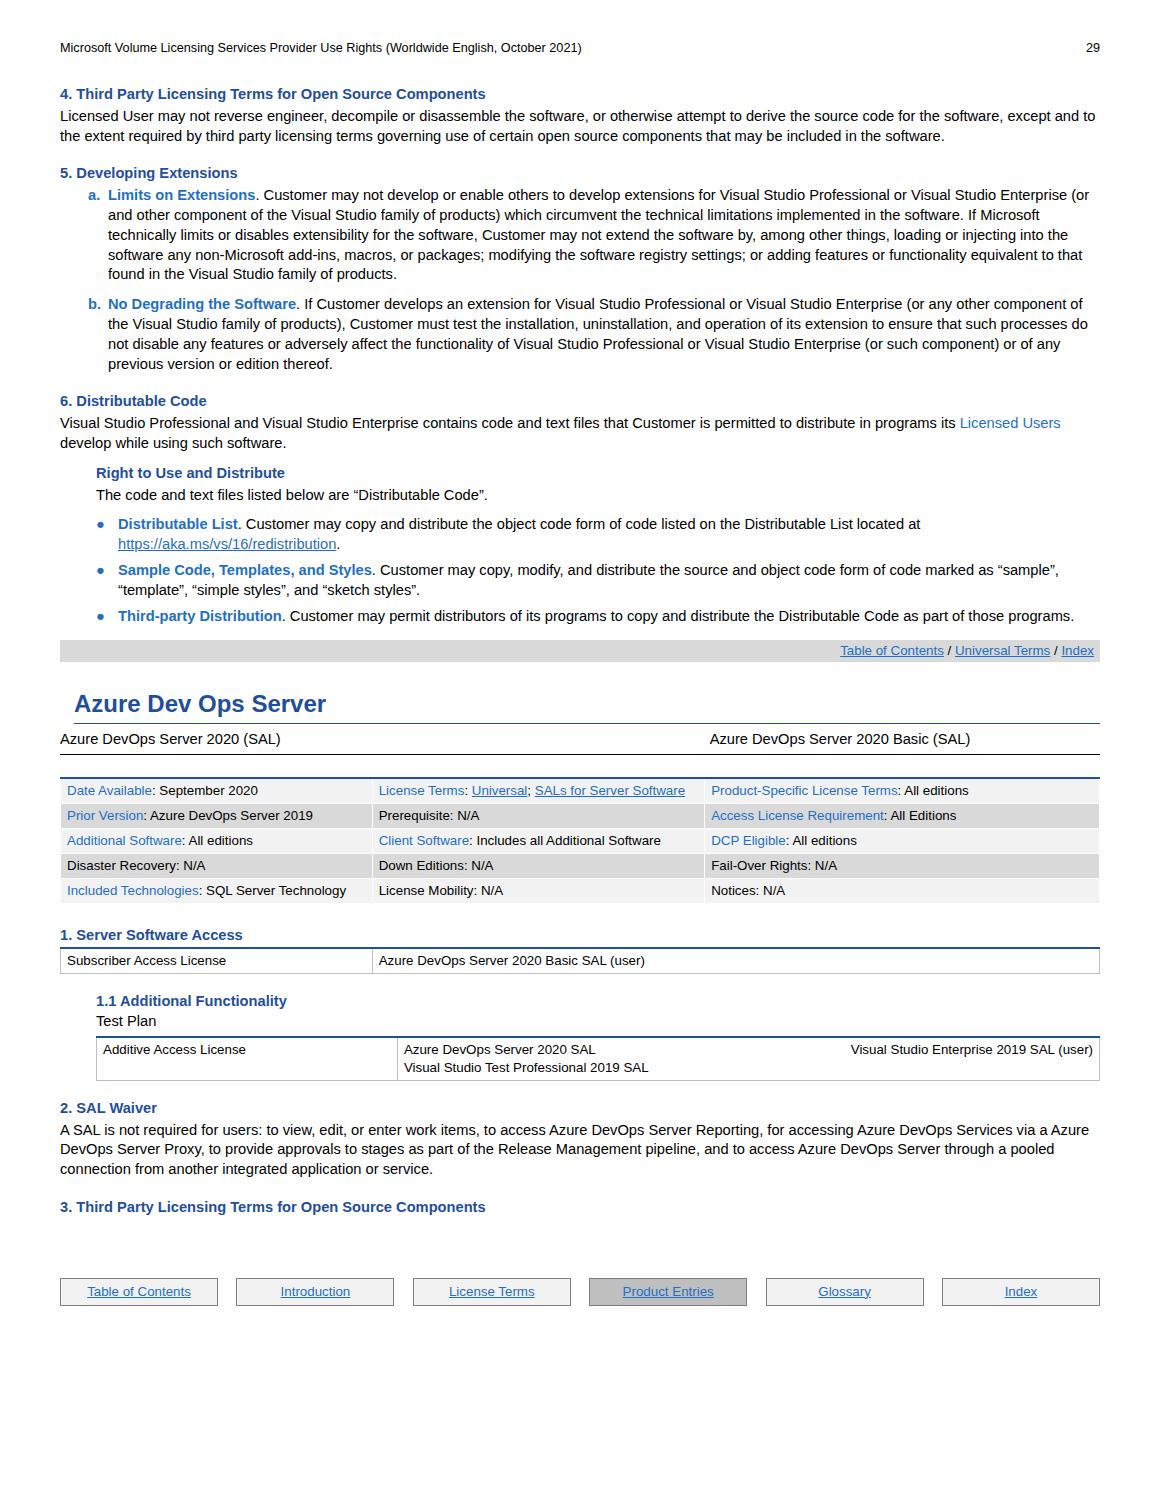Microsoft Volume Licensing Services Provider Use Rights (Worldwide English, October 2021)
29
4. Third Party Licensing Terms for Open Source Components
Licensed User may not reverse engineer, decompile or disassemble the software, or otherwise attempt to derive the source code for the software, except and to the extent required by third party licensing terms governing use of certain open source components that may be included in the software.
5. Developing Extensions
a. Limits on Extensions. Customer may not develop or enable others to develop extensions for Visual Studio Professional or Visual Studio Enterprise (or and other component of the Visual Studio family of products) which circumvent the technical limitations implemented in the software. If Microsoft technically limits or disables extensibility for the software, Customer may not extend the software by, among other things, loading or injecting into the software any non-Microsoft add-ins, macros, or packages; modifying the software registry settings; or adding features or functionality equivalent to that found in the Visual Studio family of products.
b. No Degrading the Software. If Customer develops an extension for Visual Studio Professional or Visual Studio Enterprise (or any other component of the Visual Studio family of products), Customer must test the installation, uninstallation, and operation of its extension to ensure that such processes do not disable any features or adversely affect the functionality of Visual Studio Professional or Visual Studio Enterprise (or such component) or of any previous version or edition thereof.
6. Distributable Code
Visual Studio Professional and Visual Studio Enterprise contains code and text files that Customer is permitted to distribute in programs its Licensed Users develop while using such software.
Right to Use and Distribute
The code and text files listed below are “Distributable Code”.
● Distributable List. Customer may copy and distribute the object code form of code listed on the Distributable List located at https://aka.ms/vs/16/redistribution.
● Sample Code, Templates, and Styles. Customer may copy, modify, and distribute the source and object code form of code marked as “sample”, “template”, “simple styles”, and “sketch styles”.
● Third-party Distribution. Customer may permit distributors of its programs to copy and distribute the Distributable Code as part of those programs.
Table of Contents / Universal Terms / Index
Azure Dev Ops Server
Azure DevOps Server 2020 (SAL)
Azure DevOps Server 2020 Basic (SAL)
| Date Available : September 2020 | License Terms : Universal ; SALs for Server Software | Product-Specific License Terms : All editions |
| Prior Version : Azure DevOps Server 2019 | Prerequisite: N/A | Access License Requirement : All Editions |
| Additional Software : All editions | Client Software : Includes all Additional Software | DCP Eligible : All editions |
| Disaster Recovery: N/A | Down Editions: N/A | Fail-Over Rights: N/A |
| Included Technologies : SQL Server Technology | License Mobility: N/A | Notices: N/A |
1. Server Software Access
| Subscriber Access License | Azure DevOps Server 2020 Basic SAL (user) |
1.1 Additional Functionality
Test Plan
| Additive Access License | Azure DevOps Server 2020 SAL Visual Studio Enterprise 2019 SAL (user) Visual Studio Test Professional 2019 SAL |
2. SAL Waiver
A SAL is not required for users: to view, edit, or enter work items, to access Azure DevOps Server Reporting, for accessing Azure DevOps Services via a Azure DevOps Server Proxy, to provide approvals to stages as part of the Release Management pipeline, and to access Azure DevOps Server through a pooled connection from another integrated application or service.
3. Third Party Licensing Terms for Open Source Components
Table of Contents
Introduction
License Terms
Product Entries
Glossary
Index